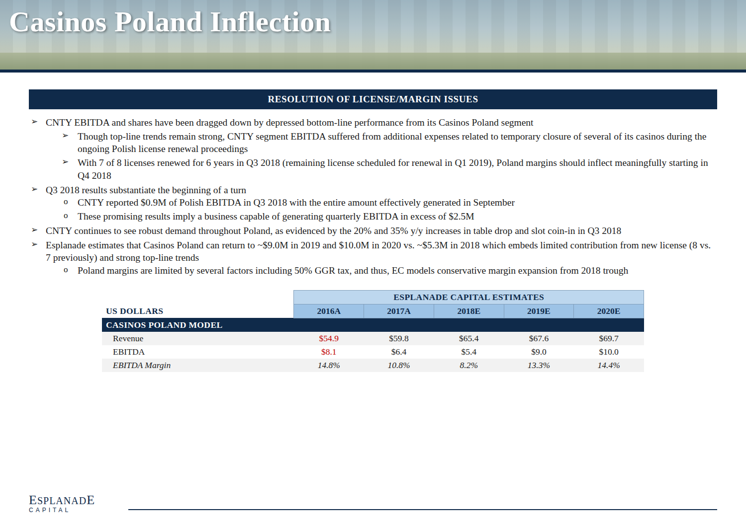Casinos Poland Inflection
RESOLUTION OF LICENSE/MARGIN ISSUES
CNTY EBITDA and shares have been dragged down by depressed bottom-line performance from its Casinos Poland segment
Though top-line trends remain strong, CNTY segment EBITDA suffered from additional expenses related to temporary closure of several of its casinos during the ongoing Polish license renewal proceedings
With 7 of 8 licenses renewed for 6 years in Q3 2018 (remaining license scheduled for renewal in Q1 2019), Poland margins should inflect meaningfully starting in Q4 2018
Q3 2018 results substantiate the beginning of a turn
CNTY reported $0.9M of Polish EBITDA in Q3 2018 with the entire amount effectively generated in September
These promising results imply a business capable of generating quarterly EBITDA in excess of $2.5M
CNTY continues to see robust demand throughout Poland, as evidenced by the 20% and 35% y/y increases in table drop and slot coin-in in Q3 2018
Esplanade estimates that Casinos Poland can return to ~$9.0M in 2019 and $10.0M in 2020 vs. ~$5.3M in 2018 which embeds limited contribution from new license (8 vs. 7 previously) and strong top-line trends
Poland margins are limited by several factors including 50% GGR tax, and thus, EC models conservative margin expansion from 2018 trough
| | ESPLANADE CAPITAL ESTIMATES |
| US DOLLARS | 2016A | 2017A | 2018E | 2019E | 2020E |
| CASINOS POLAND MODEL |
| Revenue | $54.9 | $59.8 | $65.4 | $67.6 | $69.7 |
| EBITDA | $8.1 | $6.4 | $5.4 | $9.0 | $10.0 |
| EBITDA Margin | 14.8% | 10.8% | 8.2% | 13.3% | 14.4% |
ESPLANADE
CAPITAL